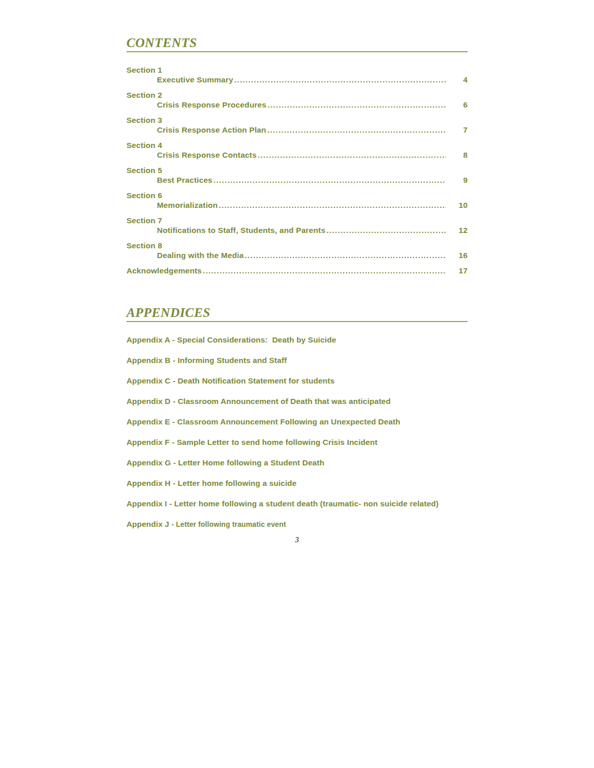CONTENTS
Section 1
Executive Summary ................................................................................................................. 4
Section 2
Crisis Response Procedures ..................................................................................................... 6
Section 3
Crisis Response Action Plan ..................................................................................................... 7
Section 4
Crisis Response Contacts ....................................................................................................... 8
Section 5
Best Practices ......................................................................................................................... 9
Section 6
Memorialization ..................................................................................................................... 10
Section 7
Notifications to Staff, Students, and Parents ................................................................. 12
Section 8
Dealing with the Media ......................................................................................................... 16
Acknowledgements ......................................................................................................................... 17
APPENDICES
Appendix A - Special Considerations: Death by Suicide
Appendix B - Informing Students and Staff
Appendix C - Death Notification Statement for students
Appendix D - Classroom Announcement of Death that was anticipated
Appendix E - Classroom Announcement Following an Unexpected Death
Appendix F - Sample Letter to send home following Crisis Incident
Appendix G - Letter Home following a Student Death
Appendix H - Letter home following a suicide
Appendix I - Letter home following a student death (traumatic- non suicide related)
Appendix J - Letter following traumatic event
3